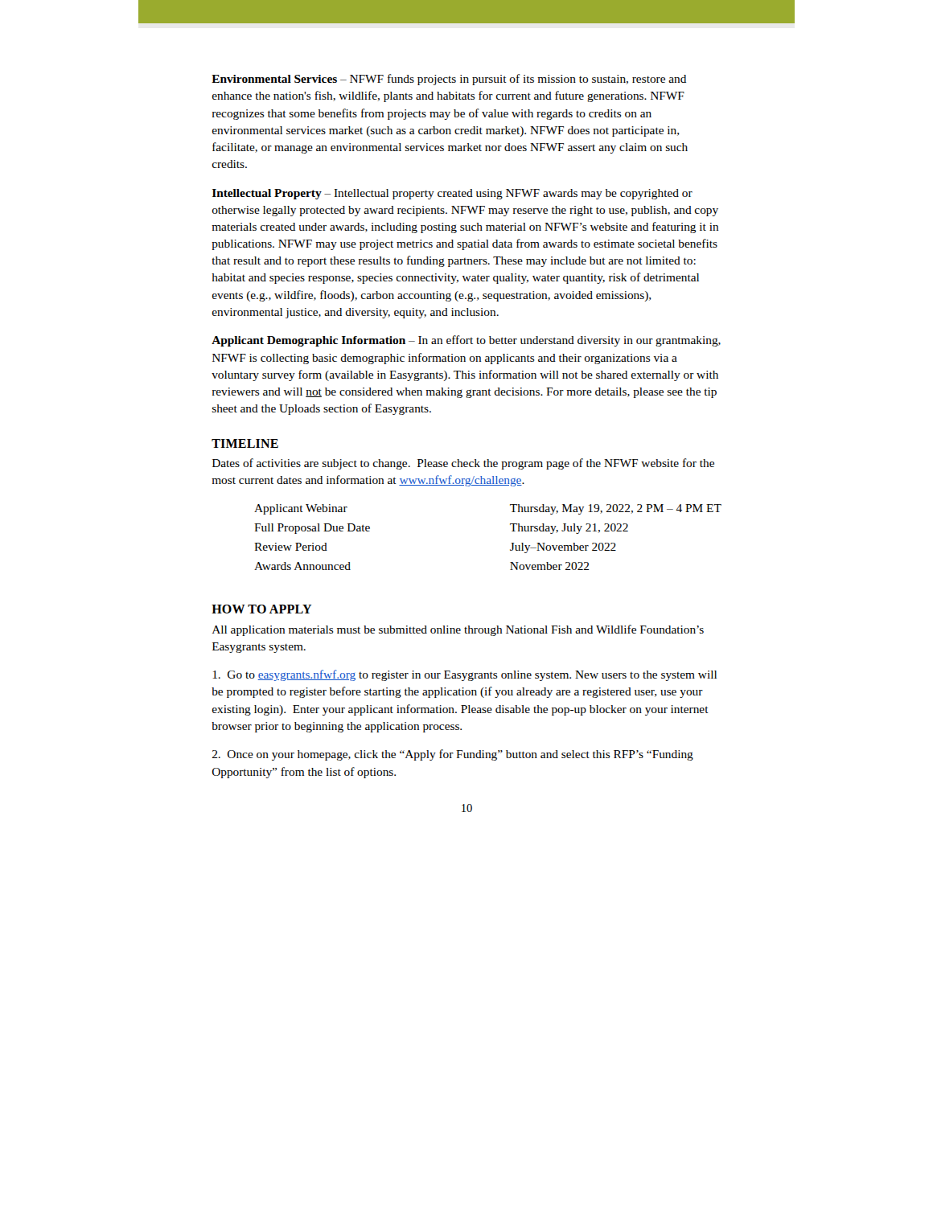Environmental Services – NFWF funds projects in pursuit of its mission to sustain, restore and enhance the nation's fish, wildlife, plants and habitats for current and future generations. NFWF recognizes that some benefits from projects may be of value with regards to credits on an environmental services market (such as a carbon credit market). NFWF does not participate in, facilitate, or manage an environmental services market nor does NFWF assert any claim on such credits.
Intellectual Property – Intellectual property created using NFWF awards may be copyrighted or otherwise legally protected by award recipients. NFWF may reserve the right to use, publish, and copy materials created under awards, including posting such material on NFWF’s website and featuring it in publications. NFWF may use project metrics and spatial data from awards to estimate societal benefits that result and to report these results to funding partners. These may include but are not limited to: habitat and species response, species connectivity, water quality, water quantity, risk of detrimental events (e.g., wildfire, floods), carbon accounting (e.g., sequestration, avoided emissions), environmental justice, and diversity, equity, and inclusion.
Applicant Demographic Information – In an effort to better understand diversity in our grantmaking, NFWF is collecting basic demographic information on applicants and their organizations via a voluntary survey form (available in Easygrants). This information will not be shared externally or with reviewers and will not be considered when making grant decisions. For more details, please see the tip sheet and the Uploads section of Easygrants.
TIMELINE
Dates of activities are subject to change. Please check the program page of the NFWF website for the most current dates and information at www.nfwf.org/challenge.
| Applicant Webinar | Thursday, May 19, 2022, 2 PM – 4 PM ET |
| Full Proposal Due Date | Thursday, July 21, 2022 |
| Review Period | July–November 2022 |
| Awards Announced | November 2022 |
HOW TO APPLY
All application materials must be submitted online through National Fish and Wildlife Foundation’s Easygrants system.
1. Go to easygrants.nfwf.org to register in our Easygrants online system. New users to the system will be prompted to register before starting the application (if you already are a registered user, use your existing login). Enter your applicant information. Please disable the pop-up blocker on your internet browser prior to beginning the application process.
2. Once on your homepage, click the “Apply for Funding” button and select this RFP’s “Funding Opportunity” from the list of options.
10